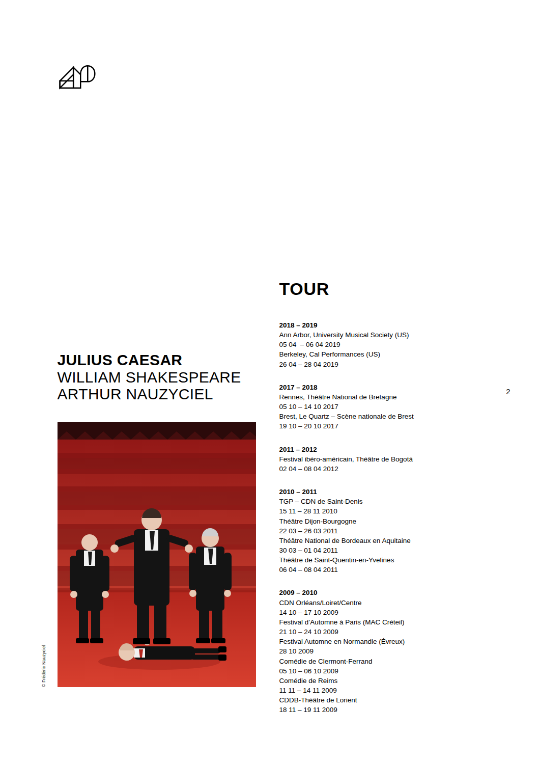Julius Caesar William Shakespeare Arthur Nauzyciel
© Frédéric Nauzyciel
Tour
2018 – 2019 Ann Arbor, University Musical Society (US) 05 04 – 06 04 2019 Berkeley, Cal Performances (US) 26 04 – 28 04 2019
2017 – 2018 Rennes, Théâtre National de Bretagne 05 10 – 14 10 2017 Brest, Le Quartz – Scène nationale de Brest 19 10 – 20 10 2017
2011 – 2012 Festival ibéro-américain, Théâtre de Bogotá 02 04 – 08 04 2012
2010 – 2011 TGP – CDN de Saint-Denis 15 11 – 28 11 2010 Théâtre Dijon-Bourgogne 22 03 – 26 03 2011 Théâtre National de Bordeaux en Aquitaine 30 03 – 01 04 2011 Théâtre de Saint-Quentin-en-Yvelines 06 04 – 08 04 2011
2009 – 2010 CDN Orléans/Loiret/Centre 14 10 – 17 10 2009 Festival d’Automne à Paris (MAC Créteil) 21 10 – 24 10 2009 Festival Automne en Normandie (Évreux) 28 10 2009 Comédie de Clermont-Ferrand 05 10 – 06 10 2009 Comédie de Reims 11 11 – 14 11 2009 CDDB-Théâtre de Lorient 18 11 – 19 11 2009
2